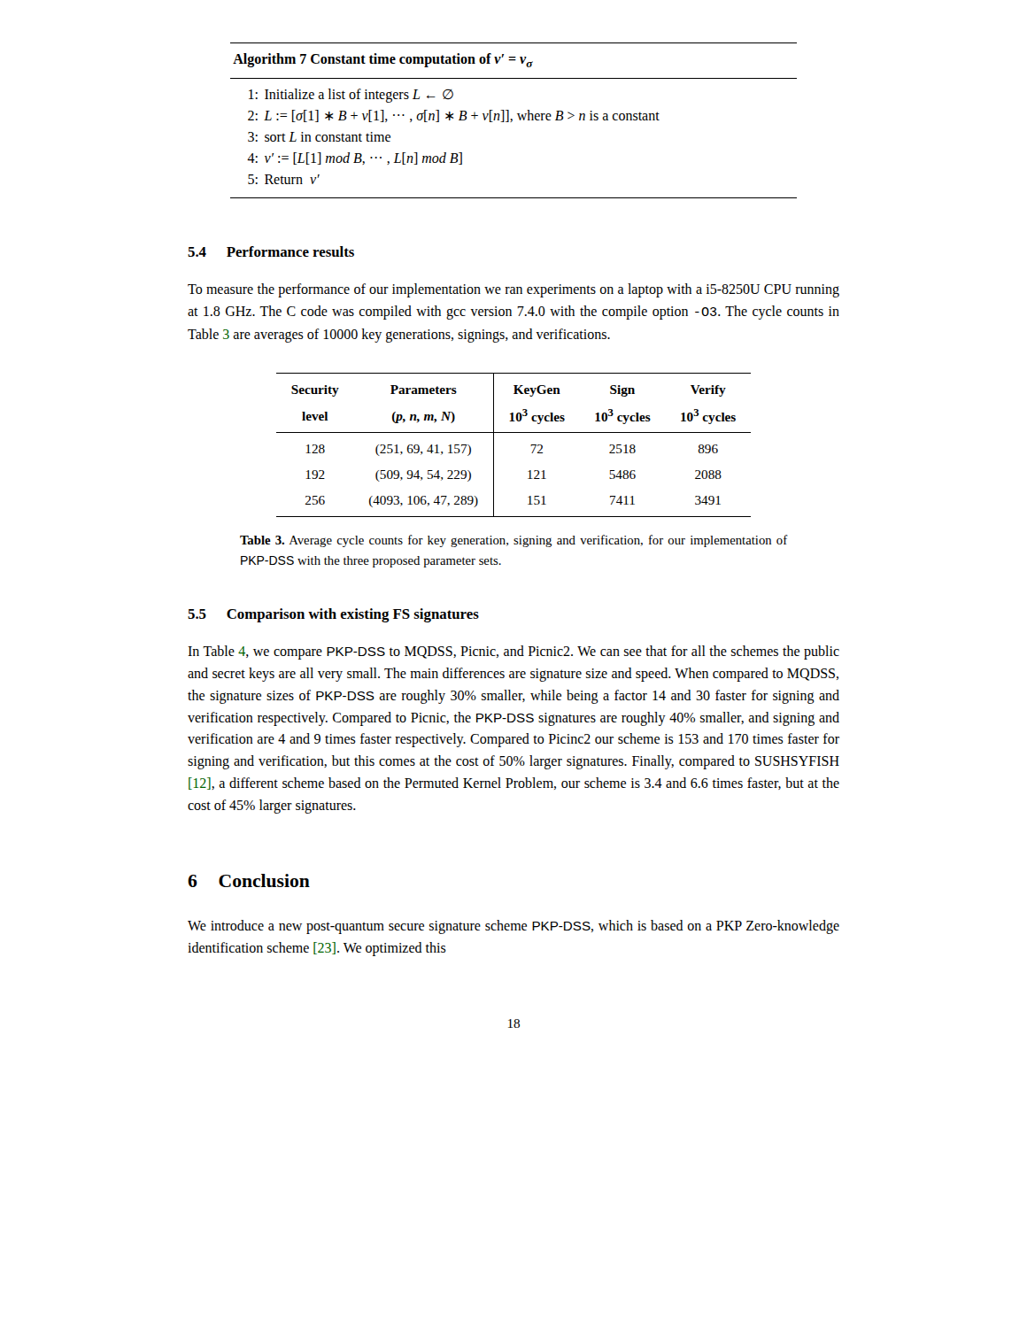Algorithm 7 Constant time computation of v′ = vσ
Initialize a list of integers L ← ∅
L := [σ[1] ∗ B + v[1], ··· , σ[n] ∗ B + v[n]], where B > n is a constant
sort L in constant time
v′ := [L[1] mod B, ··· , L[n] mod B]
Return v′
5.4 Performance results
To measure the performance of our implementation we ran experiments on a laptop with a i5-8250U CPU running at 1.8 GHz. The C code was compiled with gcc version 7.4.0 with the compile option -O3. The cycle counts in Table 3 are averages of 10000 key generations, signings, and verifications.
| Security | Parameters | KeyGen | Sign | Verify |
| --- | --- | --- | --- | --- |
| level | ( p, n, m, N ) | 10 3 cycles | 10 3 cycles | 10 3 cycles |
| 128 | (251, 69, 41, 157) | 72 | 2518 | 896 |
| 192 | (509, 94, 54, 229) | 121 | 5486 | 2088 |
| 256 | (4093, 106, 47, 289) | 151 | 7411 | 3491 |
Table 3. Average cycle counts for key generation, signing and verification, for our implementation of PKP-DSS with the three proposed parameter sets.
5.5 Comparison with existing FS signatures
In Table 4, we compare PKP-DSS to MQDSS, Picnic, and Picnic2. We can see that for all the schemes the public and secret keys are all very small. The main differences are signature size and speed. When compared to MQDSS, the signature sizes of PKP-DSS are roughly 30% smaller, while being a factor 14 and 30 faster for signing and verification respectively. Compared to Picnic, the PKP-DSS signatures are roughly 40% smaller, and signing and verification are 4 and 9 times faster respectively. Compared to Picinc2 our scheme is 153 and 170 times faster for signing and verification, but this comes at the cost of 50% larger signatures. Finally, compared to SUSHSYFISH [12], a different scheme based on the Permuted Kernel Problem, our scheme is 3.4 and 6.6 times faster, but at the cost of 45% larger signatures.
6 Conclusion
We introduce a new post-quantum secure signature scheme PKP-DSS, which is based on a PKP Zero-knowledge identification scheme [23]. We optimized this
18